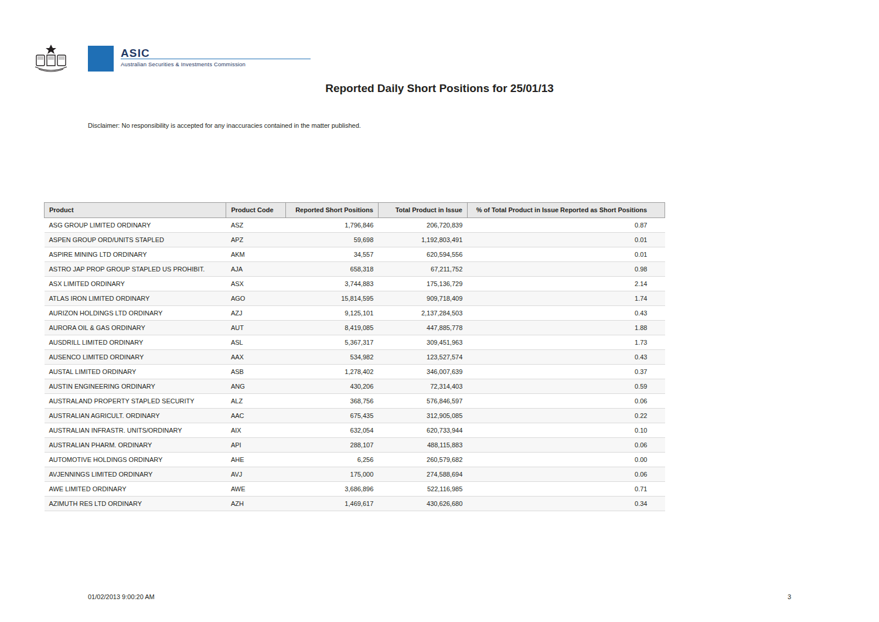ASIC
Australian Securities & Investments Commission
Reported Daily Short Positions for 25/01/13
Disclaimer: No responsibility is accepted for any inaccuracies contained in the matter published.
| Product | Product Code | Reported Short Positions | Total Product in Issue | % of Total Product in Issue Reported as Short Positions |
| --- | --- | --- | --- | --- |
| ASG GROUP LIMITED ORDINARY | ASZ | 1,796,846 | 206,720,839 | 0.87 |
| ASPEN GROUP ORD/UNITS STAPLED | APZ | 59,698 | 1,192,803,491 | 0.01 |
| ASPIRE MINING LTD ORDINARY | AKM | 34,557 | 620,594,556 | 0.01 |
| ASTRO JAP PROP GROUP STAPLED US PROHIBIT. | AJA | 658,318 | 67,211,752 | 0.98 |
| ASX LIMITED ORDINARY | ASX | 3,744,883 | 175,136,729 | 2.14 |
| ATLAS IRON LIMITED ORDINARY | AGO | 15,814,595 | 909,718,409 | 1.74 |
| AURIZON HOLDINGS LTD ORDINARY | AZJ | 9,125,101 | 2,137,284,503 | 0.43 |
| AURORA OIL & GAS ORDINARY | AUT | 8,419,085 | 447,885,778 | 1.88 |
| AUSDRILL LIMITED ORDINARY | ASL | 5,367,317 | 309,451,963 | 1.73 |
| AUSENCO LIMITED ORDINARY | AAX | 534,982 | 123,527,574 | 0.43 |
| AUSTAL LIMITED ORDINARY | ASB | 1,278,402 | 346,007,639 | 0.37 |
| AUSTIN ENGINEERING ORDINARY | ANG | 430,206 | 72,314,403 | 0.59 |
| AUSTRALAND PROPERTY STAPLED SECURITY | ALZ | 368,756 | 576,846,597 | 0.06 |
| AUSTRALIAN AGRICULT. ORDINARY | AAC | 675,435 | 312,905,085 | 0.22 |
| AUSTRALIAN INFRASTR. UNITS/ORDINARY | AIX | 632,054 | 620,733,944 | 0.10 |
| AUSTRALIAN PHARM. ORDINARY | API | 288,107 | 488,115,883 | 0.06 |
| AUTOMOTIVE HOLDINGS ORDINARY | AHE | 6,256 | 260,579,682 | 0.00 |
| AVJENNINGS LIMITED ORDINARY | AVJ | 175,000 | 274,588,694 | 0.06 |
| AWE LIMITED ORDINARY | AWE | 3,686,896 | 522,116,985 | 0.71 |
| AZIMUTH RES LTD ORDINARY | AZH | 1,469,617 | 430,626,680 | 0.34 |
01/02/2013 9:00:20 AM
3